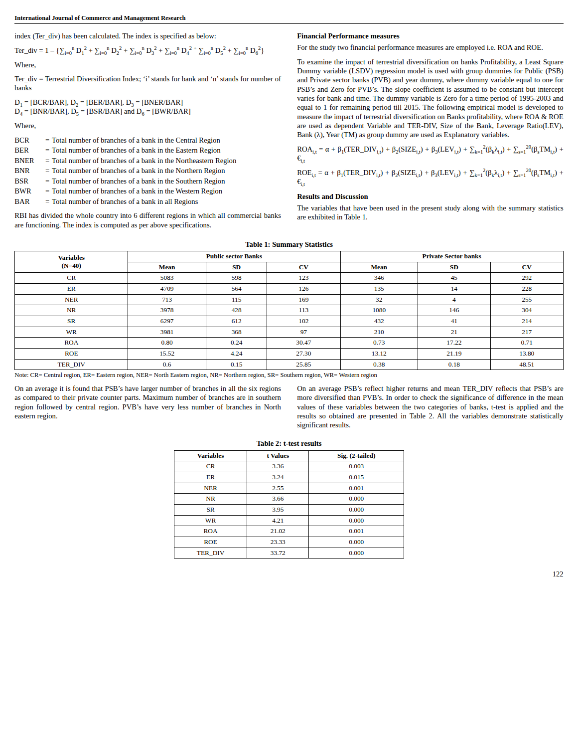International Journal of Commerce and Management Research
index (Ter_div) has been calculated. The index is specified as below:
Ter_div = 1 – {∑i=0n D12 + ∑i=0n D22 + ∑i=0n D32 + ∑i=0n D42 + ∑i=0n D52 + ∑i=0n D62}
Where,
Ter_div = Terrestrial Diversification Index; ‘i’ stands for bank and ‘n’ stands for number of banks
D1 = [BCR/BAR], D2 = [BER/BAR], D3 = [BNER/BAR]
D4 = [BNR/BAR], D5 = [BSR/BAR] and D6 = [BWR/BAR]
Where,
BCR=Total number of branches of a bank in the Central Region
BER=Total number of branches of a bank in the Eastern Region
BNER=Total number of branches of a bank in the Northeastern Region
BNR=Total number of branches of a bank in the Northern Region
BSR=Total number of branches of a bank in the Southern Region
BWR=Total number of branches of a bank in the Western Region
BAR=Total number of branches of a bank in all Regions
RBI has divided the whole country into 6 different regions in which all commercial banks are functioning. The index is computed as per above specifications.
Financial Performance measures
For the study two financial performance measures are employed i.e. ROA and ROE.
To examine the impact of terrestrial diversification on banks Profitability, a Least Square Dummy variable (LSDV) regression model is used with group dummies for Public (PSB) and Private sector banks (PVB) and year dummy, where dummy variable equal to one for PSB’s and Zero for PVB’s. The slope coefficient is assumed to be constant but intercept varies for bank and time. The dummy variable is Zero for a time period of 1995-2003 and equal to 1 for remaining period till 2015. The following empirical model is developed to measure the impact of terrestrial diversification on Banks profitability, where ROA & ROE are used as dependent Variable and TER-DIV, Size of the Bank, Leverage Ratio(LEV), Bank (λ), Year (TM) as group dummy are used as Explanatory variables.
ROAi,t = α + β1(TER_DIVi,t) + β2(SIZEi,t) + β3(LEVi,t) + ∑k=12(βkλi,t) + ∑s=120(βsTMi,t) + €i,t
ROEi,t = α + β1(TER_DIVi,t) + β2(SIZEi,t) + β3(LEVi,t) + ∑k=12(βkλi,t) + ∑s=120(βsTMi,t) + €i,t
Results and Discussion
The variables that have been used in the present study along with the summary statistics are exhibited in Table 1.
Table 1: Summary Statistics
| Variables (N=40) | Public sector Banks | Private Sector banks |
| --- | --- | --- |
| Mean | SD | CV | Mean | SD | CV |
| CR | 5083 | 598 | 123 | 346 | 45 | 292 |
| ER | 4709 | 564 | 126 | 135 | 14 | 228 |
| NER | 713 | 115 | 169 | 32 | 4 | 255 |
| NR | 3978 | 428 | 113 | 1080 | 146 | 304 |
| SR | 6297 | 612 | 102 | 432 | 41 | 214 |
| WR | 3981 | 368 | 97 | 210 | 21 | 217 |
| ROA | 0.80 | 0.24 | 30.47 | 0.73 | 17.22 | 0.71 |
| ROE | 15.52 | 4.24 | 27.30 | 13.12 | 21.19 | 13.80 |
| TER_DIV | 0.6 | 0.15 | 25.85 | 0.38 | 0.18 | 48.51 |
Note: CR= Central region, ER= Eastern region, NER= North Eastern region, NR= Northern region, SR= Southern region, WR= Western region
On an average it is found that PSB’s have larger number of branches in all the six regions as compared to their private counter parts. Maximum number of branches are in southern region followed by central region. PVB’s have very less number of branches in North eastern region.
On an average PSB’s reflect higher returns and mean TER_DIV reflects that PSB’s are more diversified than PVB’s. In order to check the significance of difference in the mean values of these variables between the two categories of banks, t-test is applied and the results so obtained are presented in Table 2. All the variables demonstrate statistically significant results.
Table 2: t-test results
| Variables | t Values | Sig. (2-tailed) |
| --- | --- | --- |
| CR | 3.36 | 0.003 |
| ER | 3.24 | 0.015 |
| NER | 2.55 | 0.001 |
| NR | 3.66 | 0.000 |
| SR | 3.95 | 0.000 |
| WR | 4.21 | 0.000 |
| ROA | 21.02 | 0.001 |
| ROE | 23.33 | 0.000 |
| TER_DIV | 33.72 | 0.000 |
122